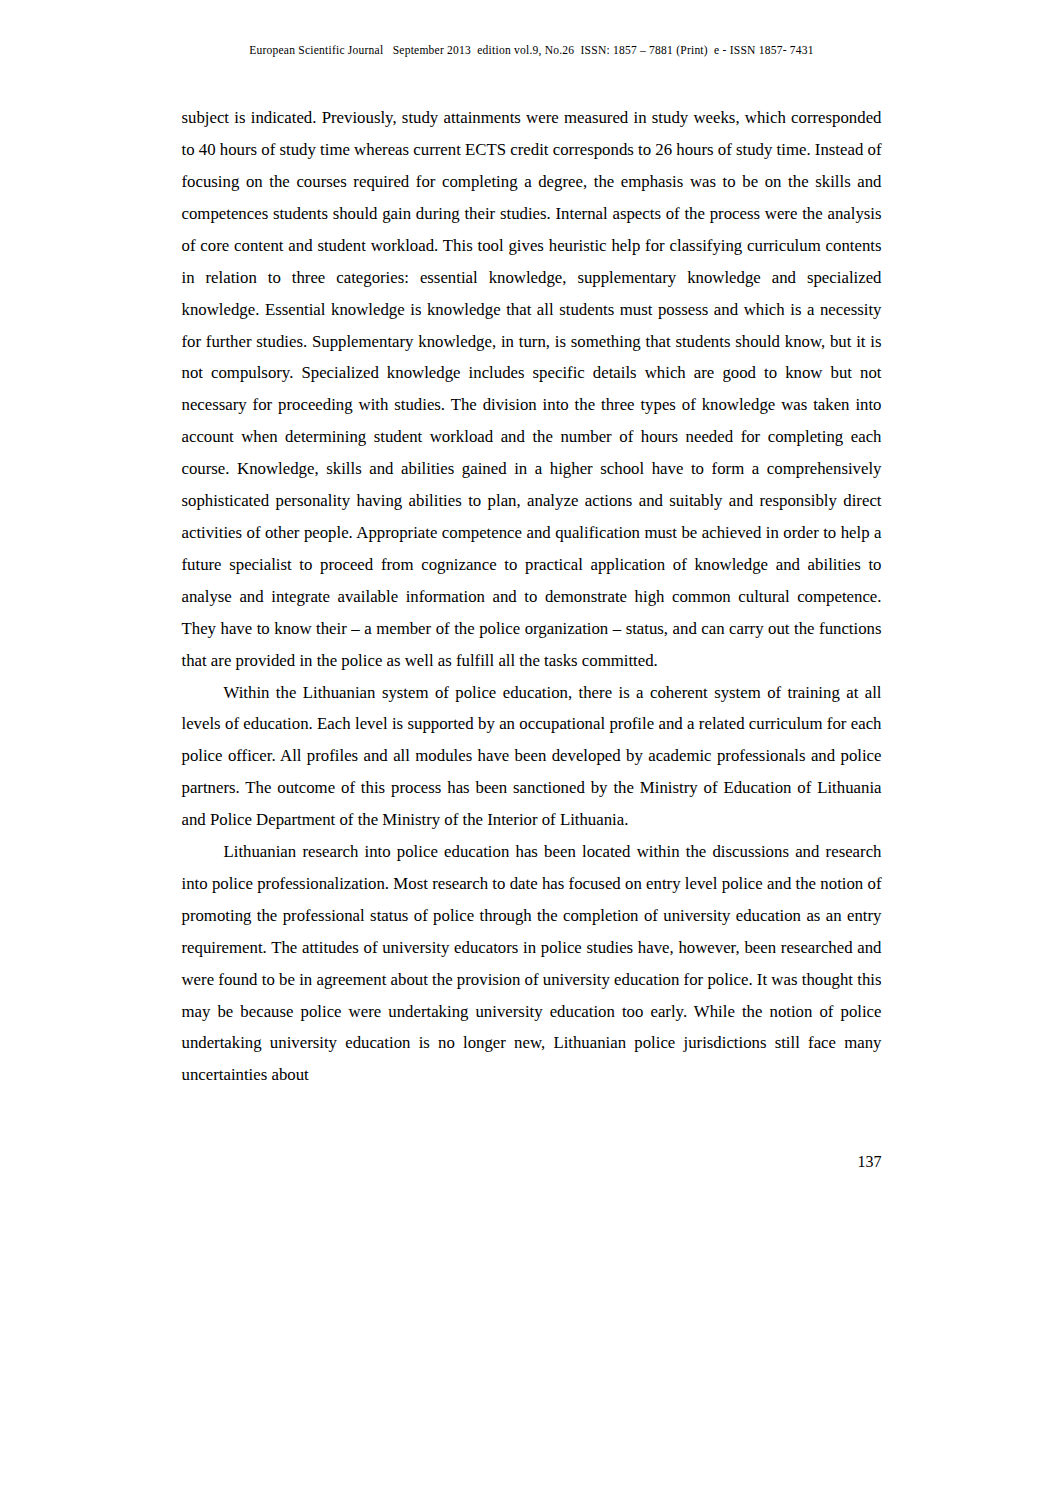European Scientific Journal September 2013 edition vol.9, No.26 ISSN: 1857 – 7881 (Print) e - ISSN 1857- 7431
subject is indicated. Previously, study attainments were measured in study weeks, which corresponded to 40 hours of study time whereas current ECTS credit corresponds to 26 hours of study time. Instead of focusing on the courses required for completing a degree, the emphasis was to be on the skills and competences students should gain during their studies. Internal aspects of the process were the analysis of core content and student workload. This tool gives heuristic help for classifying curriculum contents in relation to three categories: essential knowledge, supplementary knowledge and specialized knowledge. Essential knowledge is knowledge that all students must possess and which is a necessity for further studies. Supplementary knowledge, in turn, is something that students should know, but it is not compulsory. Specialized knowledge includes specific details which are good to know but not necessary for proceeding with studies. The division into the three types of knowledge was taken into account when determining student workload and the number of hours needed for completing each course. Knowledge, skills and abilities gained in a higher school have to form a comprehensively sophisticated personality having abilities to plan, analyze actions and suitably and responsibly direct activities of other people. Appropriate competence and qualification must be achieved in order to help a future specialist to proceed from cognizance to practical application of knowledge and abilities to analyse and integrate available information and to demonstrate high common cultural competence. They have to know their – a member of the police organization – status, and can carry out the functions that are provided in the police as well as fulfill all the tasks committed.
Within the Lithuanian system of police education, there is a coherent system of training at all levels of education. Each level is supported by an occupational profile and a related curriculum for each police officer. All profiles and all modules have been developed by academic professionals and police partners. The outcome of this process has been sanctioned by the Ministry of Education of Lithuania and Police Department of the Ministry of the Interior of Lithuania.
Lithuanian research into police education has been located within the discussions and research into police professionalization. Most research to date has focused on entry level police and the notion of promoting the professional status of police through the completion of university education as an entry requirement. The attitudes of university educators in police studies have, however, been researched and were found to be in agreement about the provision of university education for police. It was thought this may be because police were undertaking university education too early. While the notion of police undertaking university education is no longer new, Lithuanian police jurisdictions still face many uncertainties about
137